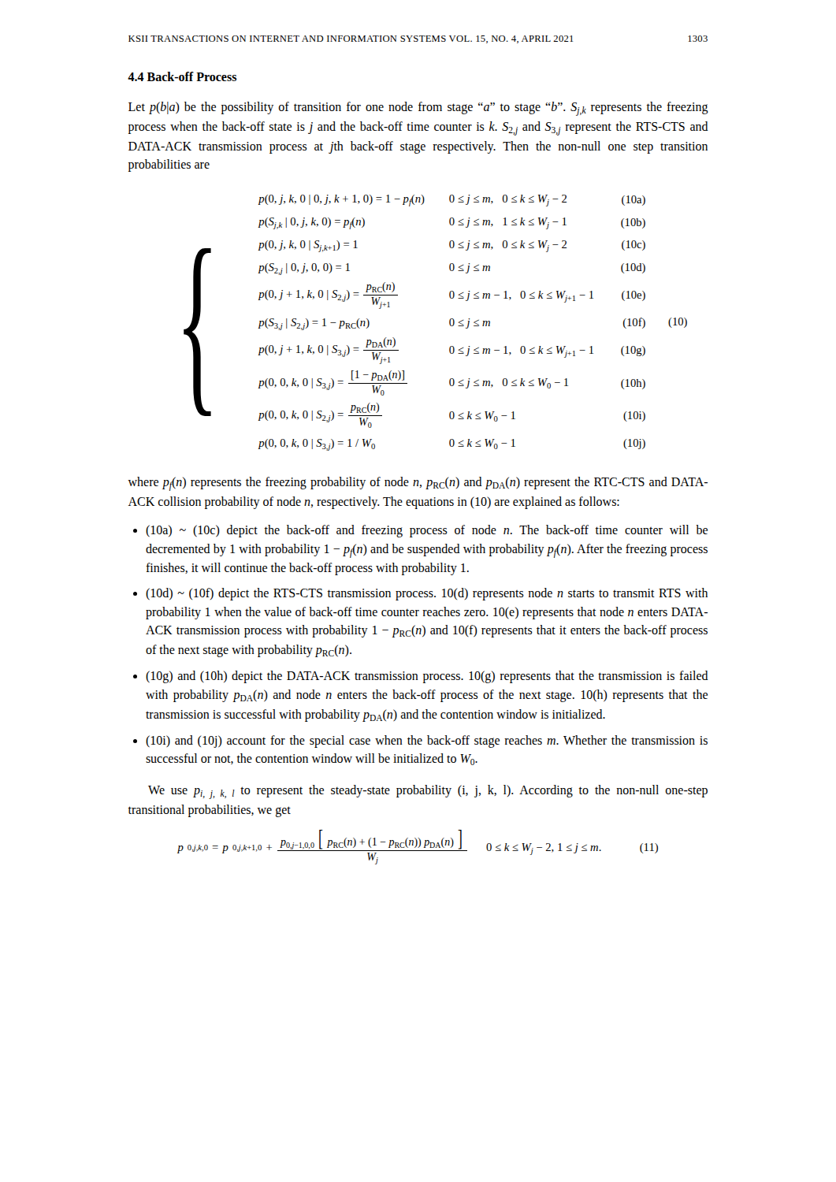KSII Transactions on Internet and Information Systems Vol. 15, No. 4, April 2021 1303
4.4 Back-off Process
Let p(b|a) be the possibility of transition for one node from stage “a” to stage “b”. Sj,k represents the freezing process when the back-off state is j and the back-off time counter is k. S2,j and S3,j represent the RTS-CTS and DATA-ACK transmission process at jth back-off stage respectively. Then the non-null one step transition probabilities are
{
| p (0, j , k , 0 / 0, j , k + 1, 0) = 1 − p f ( n ) | 0 ≤ j ≤ m , 0 ≤ k ≤ W j − 2 | (10a) |
| p ( S j,k / 0, j , k , 0) = p f ( n ) | 0 ≤ j ≤ m , 1 ≤ k ≤ W j − 1 | (10b) |
| p (0, j , k , 0 / S j , k +1 ) = 1 | 0 ≤ j ≤ m , 0 ≤ k ≤ W j − 2 | (10c) |
| p ( S 2, j / 0, j , 0, 0) = 1 | 0 ≤ j ≤ m | (10d) |
| p (0, j + 1, k , 0 / S 2, j ) = p RC ( n ) W j +1 | 0 ≤ j ≤ m − 1, 0 ≤ k ≤ W j +1 − 1 | (10e) |
| p ( S 3, j / S 2, j ) = 1 − p RC ( n ) | 0 ≤ j ≤ m | (10f) |
| p (0, j + 1, k , 0 / S 3, j ) = p DA ( n ) W j +1 | 0 ≤ j ≤ m − 1, 0 ≤ k ≤ W j +1 − 1 | (10g) |
| p (0, 0, k , 0 / S 3, j ) = [1 − p DA ( n )] W 0 | 0 ≤ j ≤ m , 0 ≤ k ≤ W 0 − 1 | (10h) |
| p (0, 0, k , 0 / S 2, j ) = p RC ( n ) W 0 | 0 ≤ k ≤ W 0 − 1 | (10i) |
| p (0, 0, k , 0 / S 3, j ) = 1 / W 0 | 0 ≤ k ≤ W 0 − 1 | (10j) |
(10)
where pf(n) represents the freezing probability of node n, pRC(n) and pDA(n) represent the RTC-CTS and DATA-ACK collision probability of node n, respectively. The equations in (10) are explained as follows:
(10a) ~ (10c) depict the back-off and freezing process of node n. The back-off time counter will be decremented by 1 with probability 1 − pf(n) and be suspended with probability pf(n). After the freezing process finishes, it will continue the back-off process with probability 1.
(10d) ~ (10f) depict the RTS-CTS transmission process. 10(d) represents node n starts to transmit RTS with probability 1 when the value of back-off time counter reaches zero. 10(e) represents that node n enters DATA-ACK transmission process with probability 1 − pRC(n) and 10(f) represents that it enters the back-off process of the next stage with probability pRC(n).
(10g) and (10h) depict the DATA-ACK transmission process. 10(g) represents that the transmission is failed with probability pDA(n) and node n enters the back-off process of the next stage. 10(h) represents that the transmission is successful with probability pDA(n) and the contention window is initialized.
(10i) and (10j) account for the special case when the back-off stage reaches m. Whether the transmission is successful or not, the contention window will be initialized to W0.
We use pi, j, k, l to represent the steady-state probability (i, j, k, l). According to the non-null one-step transitional probabilities, we get
p0,j,k,0 = p0,j,k+1,0 + p0,j−1,0,0 [ pRC(n) + (1 − pRC(n)) pDA(n) ] Wj 0 ≤ k ≤ Wj − 2, 1 ≤ j ≤ m. (11)